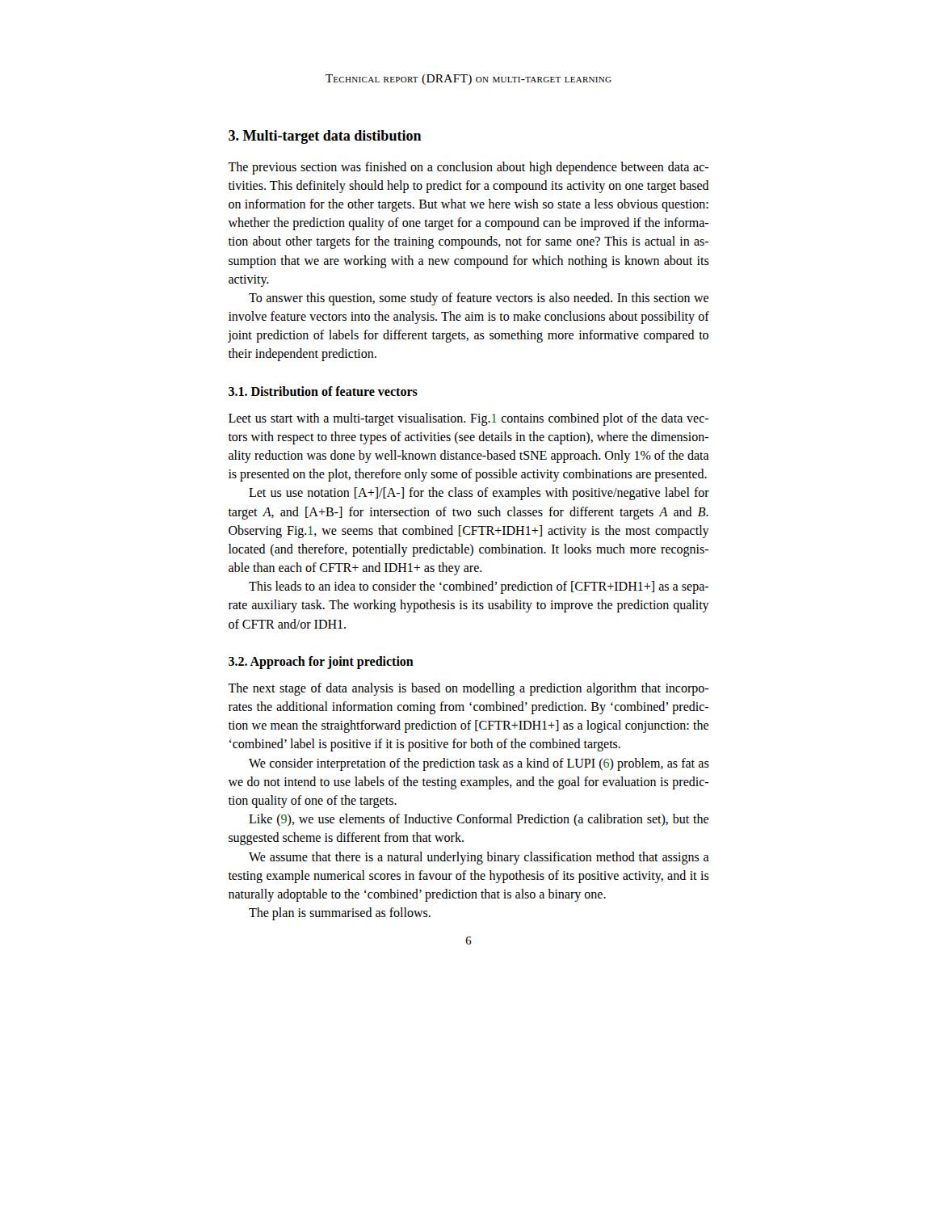Technical report (DRAFT) on multi-target learning
3. Multi-target data distibution
The previous section was finished on a conclusion about high dependence between data activities. This definitely should help to predict for a compound its activity on one target based on information for the other targets. But what we here wish so state a less obvious question: whether the prediction quality of one target for a compound can be improved if the information about other targets for the training compounds, not for same one? This is actual in assumption that we are working with a new compound for which nothing is known about its activity.
To answer this question, some study of feature vectors is also needed. In this section we involve feature vectors into the analysis. The aim is to make conclusions about possibility of joint prediction of labels for different targets, as something more informative compared to their independent prediction.
3.1. Distribution of feature vectors
Leet us start with a multi-target visualisation. Fig.1 contains combined plot of the data vectors with respect to three types of activities (see details in the caption), where the dimensionality reduction was done by well-known distance-based tSNE approach. Only 1% of the data is presented on the plot, therefore only some of possible activity combinations are presented.
Let us use notation [A+]/[A-] for the class of examples with positive/negative label for target A, and [A+B-] for intersection of two such classes for different targets A and B. Observing Fig.1, we seems that combined [CFTR+IDH1+] activity is the most compactly located (and therefore, potentially predictable) combination. It looks much more recognisable than each of CFTR+ and IDH1+ as they are.
This leads to an idea to consider the ‘combined’ prediction of [CFTR+IDH1+] as a separate auxiliary task. The working hypothesis is its usability to improve the prediction quality of CFTR and/or IDH1.
3.2. Approach for joint prediction
The next stage of data analysis is based on modelling a prediction algorithm that incorporates the additional information coming from ‘combined’ prediction. By ‘combined’ prediction we mean the straightforward prediction of [CFTR+IDH1+] as a logical conjunction: the ‘combined’ label is positive if it is positive for both of the combined targets.
We consider interpretation of the prediction task as a kind of LUPI (6) problem, as fat as we do not intend to use labels of the testing examples, and the goal for evaluation is prediction quality of one of the targets.
Like (9), we use elements of Inductive Conformal Prediction (a calibration set), but the suggested scheme is different from that work.
We assume that there is a natural underlying binary classification method that assigns a testing example numerical scores in favour of the hypothesis of its positive activity, and it is naturally adoptable to the ‘combined’ prediction that is also a binary one.
The plan is summarised as follows.
6